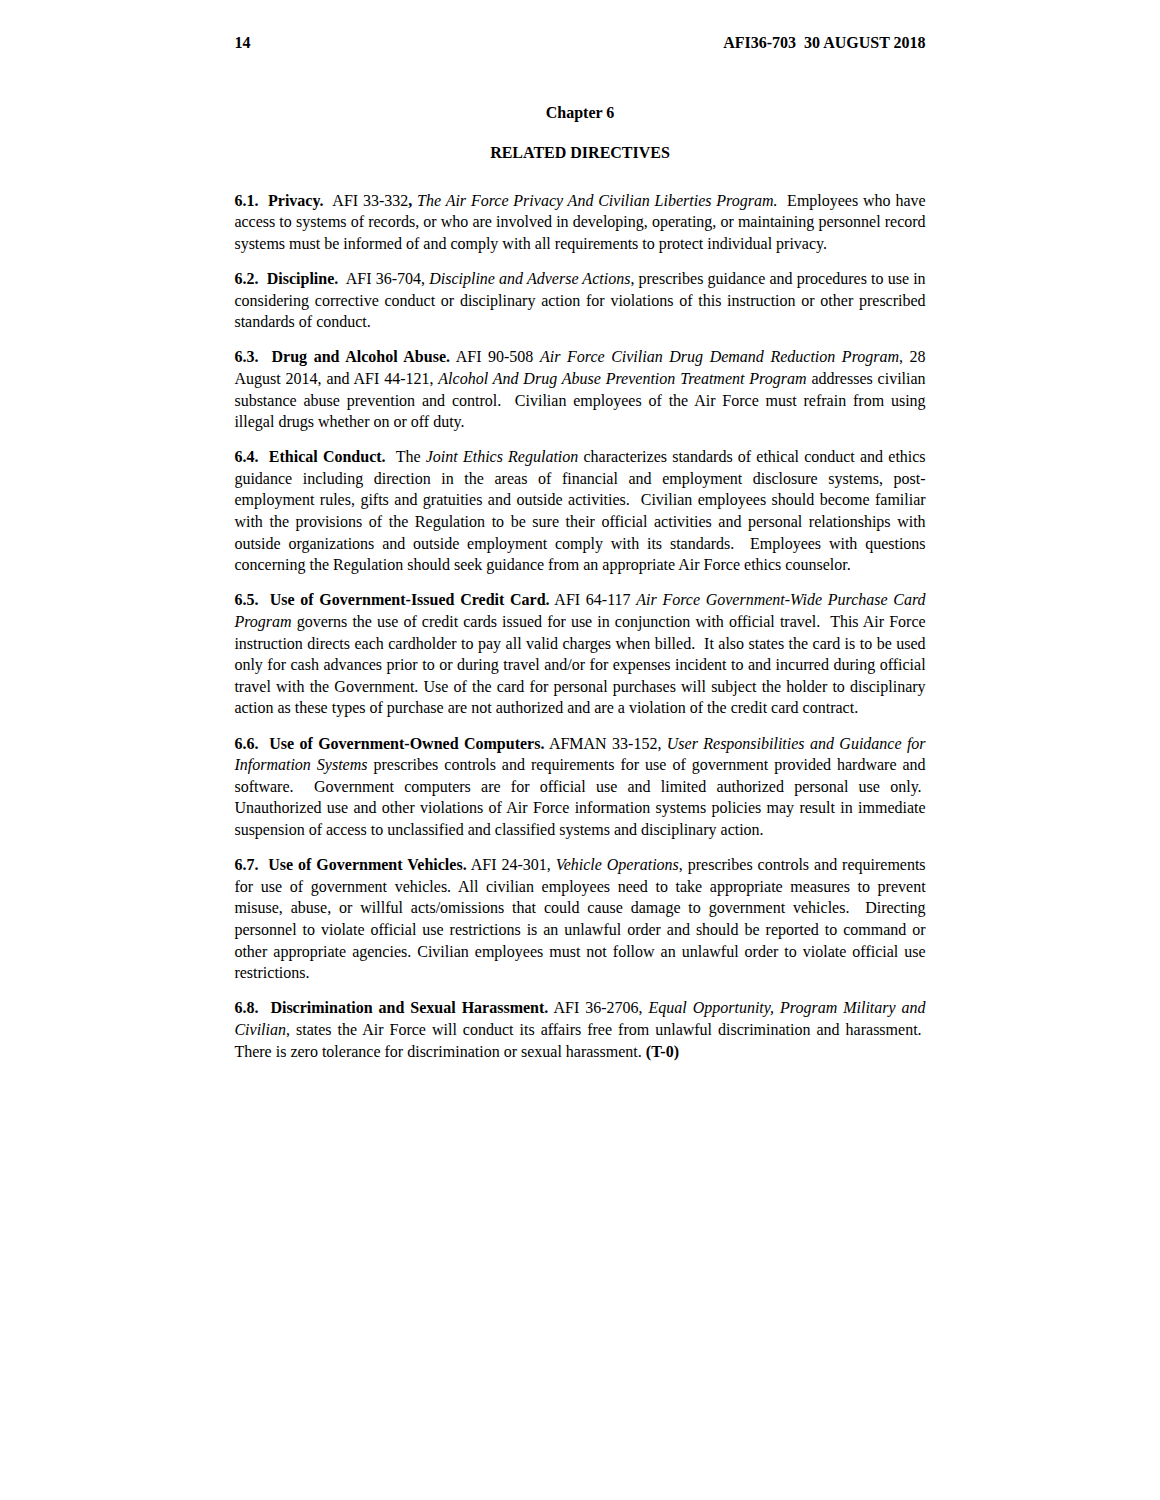14 AFI36-703 30 AUGUST 2018
Chapter 6
RELATED DIRECTIVES
6.1. Privacy. AFI 33-332, The Air Force Privacy And Civilian Liberties Program. Employees who have access to systems of records, or who are involved in developing, operating, or maintaining personnel record systems must be informed of and comply with all requirements to protect individual privacy.
6.2. Discipline. AFI 36-704, Discipline and Adverse Actions, prescribes guidance and procedures to use in considering corrective conduct or disciplinary action for violations of this instruction or other prescribed standards of conduct.
6.3. Drug and Alcohol Abuse. AFI 90-508 Air Force Civilian Drug Demand Reduction Program, 28 August 2014, and AFI 44-121, Alcohol And Drug Abuse Prevention Treatment Program addresses civilian substance abuse prevention and control. Civilian employees of the Air Force must refrain from using illegal drugs whether on or off duty.
6.4. Ethical Conduct. The Joint Ethics Regulation characterizes standards of ethical conduct and ethics guidance including direction in the areas of financial and employment disclosure systems, post-employment rules, gifts and gratuities and outside activities. Civilian employees should become familiar with the provisions of the Regulation to be sure their official activities and personal relationships with outside organizations and outside employment comply with its standards. Employees with questions concerning the Regulation should seek guidance from an appropriate Air Force ethics counselor.
6.5. Use of Government-Issued Credit Card. AFI 64-117 Air Force Government-Wide Purchase Card Program governs the use of credit cards issued for use in conjunction with official travel. This Air Force instruction directs each cardholder to pay all valid charges when billed. It also states the card is to be used only for cash advances prior to or during travel and/or for expenses incident to and incurred during official travel with the Government. Use of the card for personal purchases will subject the holder to disciplinary action as these types of purchase are not authorized and are a violation of the credit card contract.
6.6. Use of Government-Owned Computers. AFMAN 33-152, User Responsibilities and Guidance for Information Systems prescribes controls and requirements for use of government provided hardware and software. Government computers are for official use and limited authorized personal use only. Unauthorized use and other violations of Air Force information systems policies may result in immediate suspension of access to unclassified and classified systems and disciplinary action.
6.7. Use of Government Vehicles. AFI 24-301, Vehicle Operations, prescribes controls and requirements for use of government vehicles. All civilian employees need to take appropriate measures to prevent misuse, abuse, or willful acts/omissions that could cause damage to government vehicles. Directing personnel to violate official use restrictions is an unlawful order and should be reported to command or other appropriate agencies. Civilian employees must not follow an unlawful order to violate official use restrictions.
6.8. Discrimination and Sexual Harassment. AFI 36-2706, Equal Opportunity, Program Military and Civilian, states the Air Force will conduct its affairs free from unlawful discrimination and harassment. There is zero tolerance for discrimination or sexual harassment. (T-0)